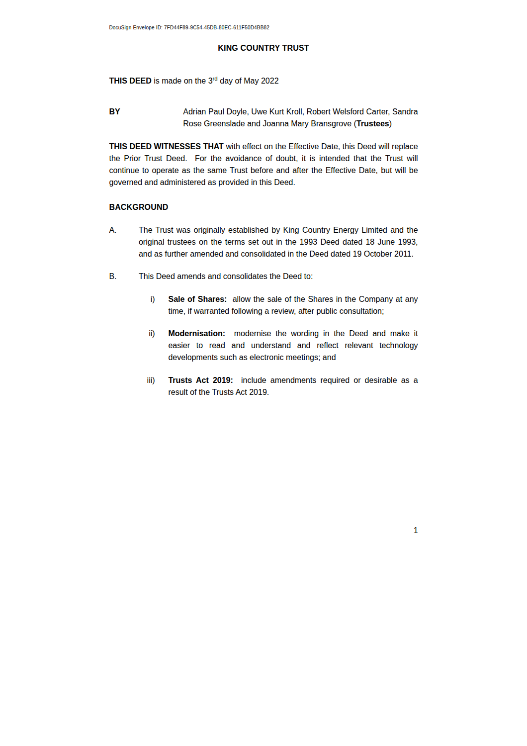DocuSign Envelope ID: 7FD44F89-9C54-45DB-80EC-611F50D4BB82
KING COUNTRY TRUST
THIS DEED is made on the 3rd day of May 2022
BY
Adrian Paul Doyle, Uwe Kurt Kroll, Robert Welsford Carter, Sandra Rose Greenslade and Joanna Mary Bransgrove (Trustees)
THIS DEED WITNESSES THAT with effect on the Effective Date, this Deed will replace the Prior Trust Deed. For the avoidance of doubt, it is intended that the Trust will continue to operate as the same Trust before and after the Effective Date, but will be governed and administered as provided in this Deed.
BACKGROUND
A.
The Trust was originally established by King Country Energy Limited and the original trustees on the terms set out in the 1993 Deed dated 18 June 1993, and as further amended and consolidated in the Deed dated 19 October 2011.
B.
This Deed amends and consolidates the Deed to:
i)
Sale of Shares: allow the sale of the Shares in the Company at any time, if warranted following a review, after public consultation;
ii)
Modernisation: modernise the wording in the Deed and make it easier to read and understand and reflect relevant technology developments such as electronic meetings; and
iii)
Trusts Act 2019: include amendments required or desirable as a result of the Trusts Act 2019.
1